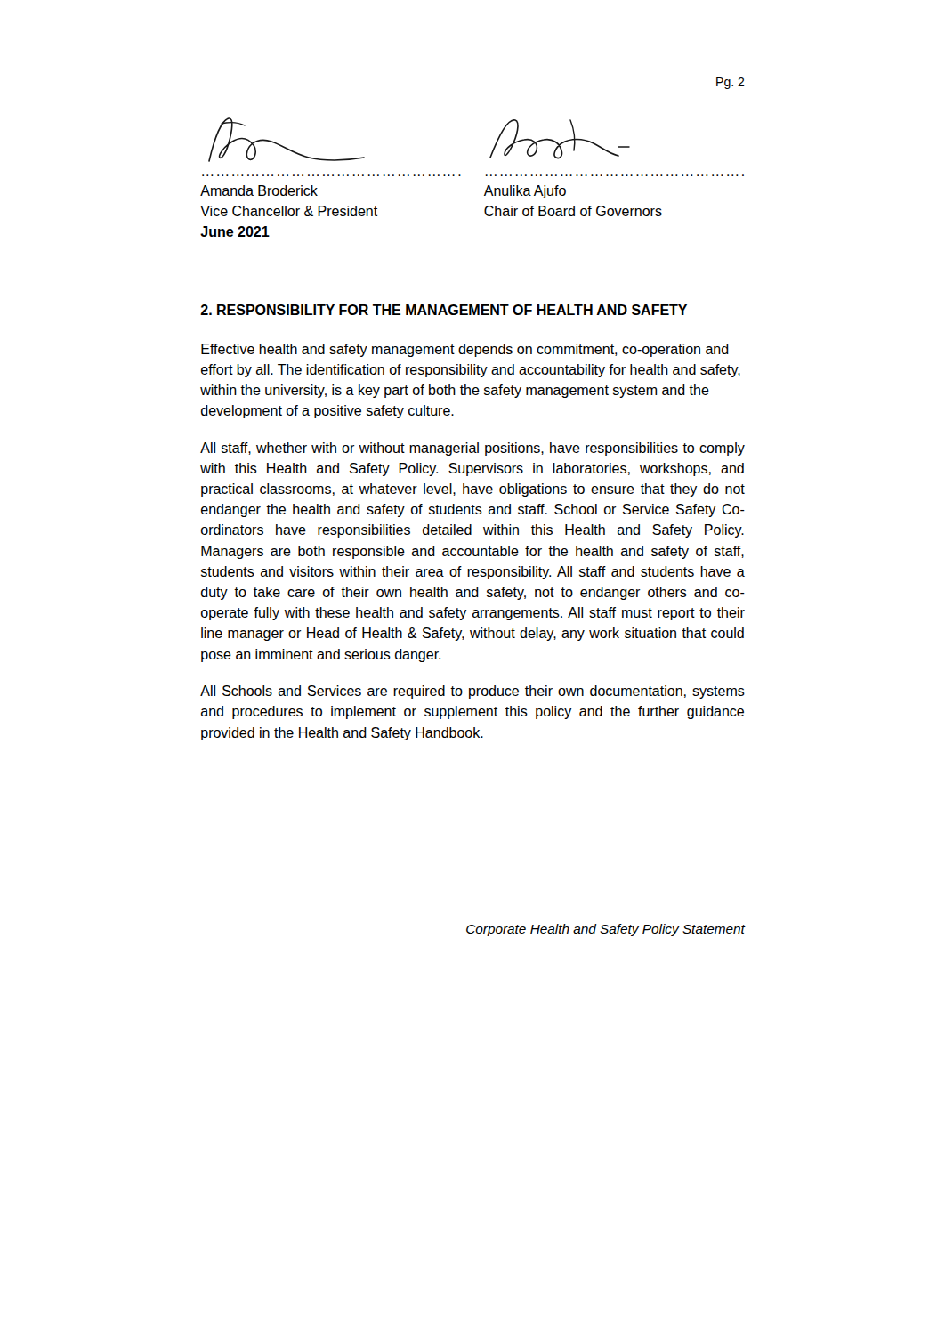Pg. 2
……………………………………………………
Amanda Broderick
Vice Chancellor & President
June 2021
……………………………………………………
Anulika Ajufo
Chair of Board of Governors
2. RESPONSIBILITY FOR THE MANAGEMENT OF HEALTH AND SAFETY
Effective health and safety management depends on commitment, co-operation and effort by all. The identification of responsibility and accountability for health and safety, within the university, is a key part of both the safety management system and the development of a positive safety culture.
All staff, whether with or without managerial positions, have responsibilities to comply with this Health and Safety Policy. Supervisors in laboratories, workshops, and practical classrooms, at whatever level, have obligations to ensure that they do not endanger the health and safety of students and staff. School or Service Safety Co-ordinators have responsibilities detailed within this Health and Safety Policy. Managers are both responsible and accountable for the health and safety of staff, students and visitors within their area of responsibility. All staff and students have a duty to take care of their own health and safety, not to endanger others and co-operate fully with these health and safety arrangements. All staff must report to their line manager or Head of Health & Safety, without delay, any work situation that could pose an imminent and serious danger.
All Schools and Services are required to produce their own documentation, systems and procedures to implement or supplement this policy and the further guidance provided in the Health and Safety Handbook.
Corporate Health and Safety Policy Statement